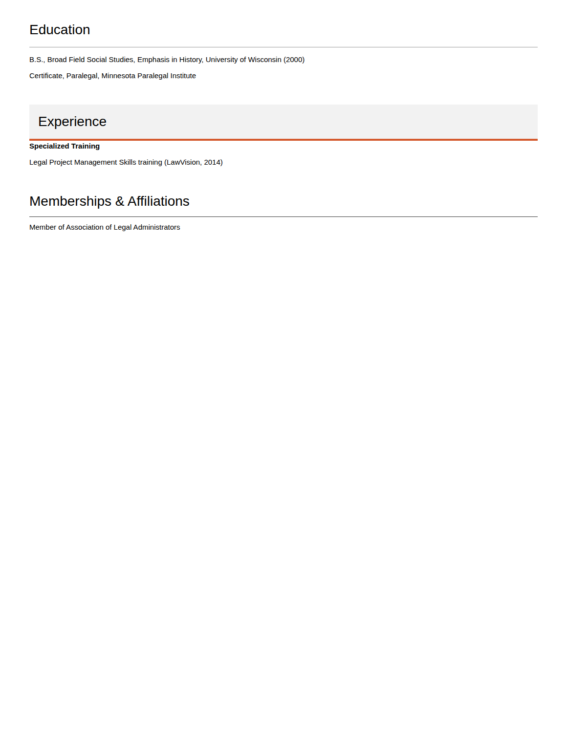Education
B.S., Broad Field Social Studies, Emphasis in History, University of Wisconsin (2000)
Certificate, Paralegal, Minnesota Paralegal Institute
Experience
Specialized Training
Legal Project Management Skills training (LawVision, 2014)
Memberships & Affiliations
Member of Association of Legal Administrators